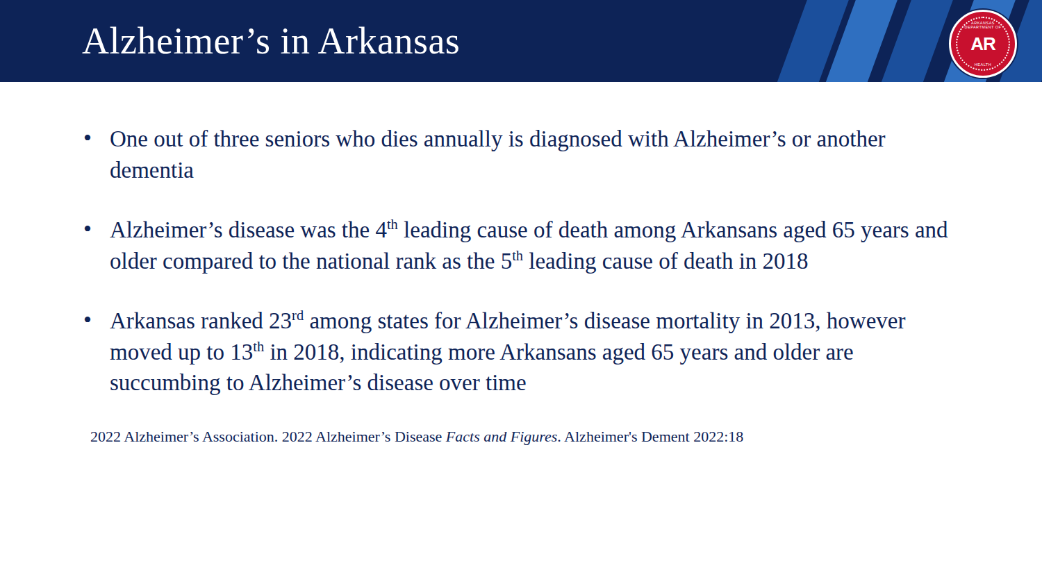Alzheimer’s in Arkansas
ARKANSAS DEPARTMENT OF
AR
HEALTH
One out of three seniors who dies annually is diagnosed with Alzheimer’s or another dementia
Alzheimer’s disease was the 4th leading cause of death among Arkansans aged 65 years and older compared to the national rank as the 5th leading cause of death in 2018
Arkansas ranked 23rd among states for Alzheimer’s disease mortality in 2013, however moved up to 13th in 2018, indicating more Arkansans aged 65 years and older are succumbing to Alzheimer’s disease over time
2022 Alzheimer’s Association. 2022 Alzheimer’s Disease Facts and Figures. Alzheimer's Dement 2022:18